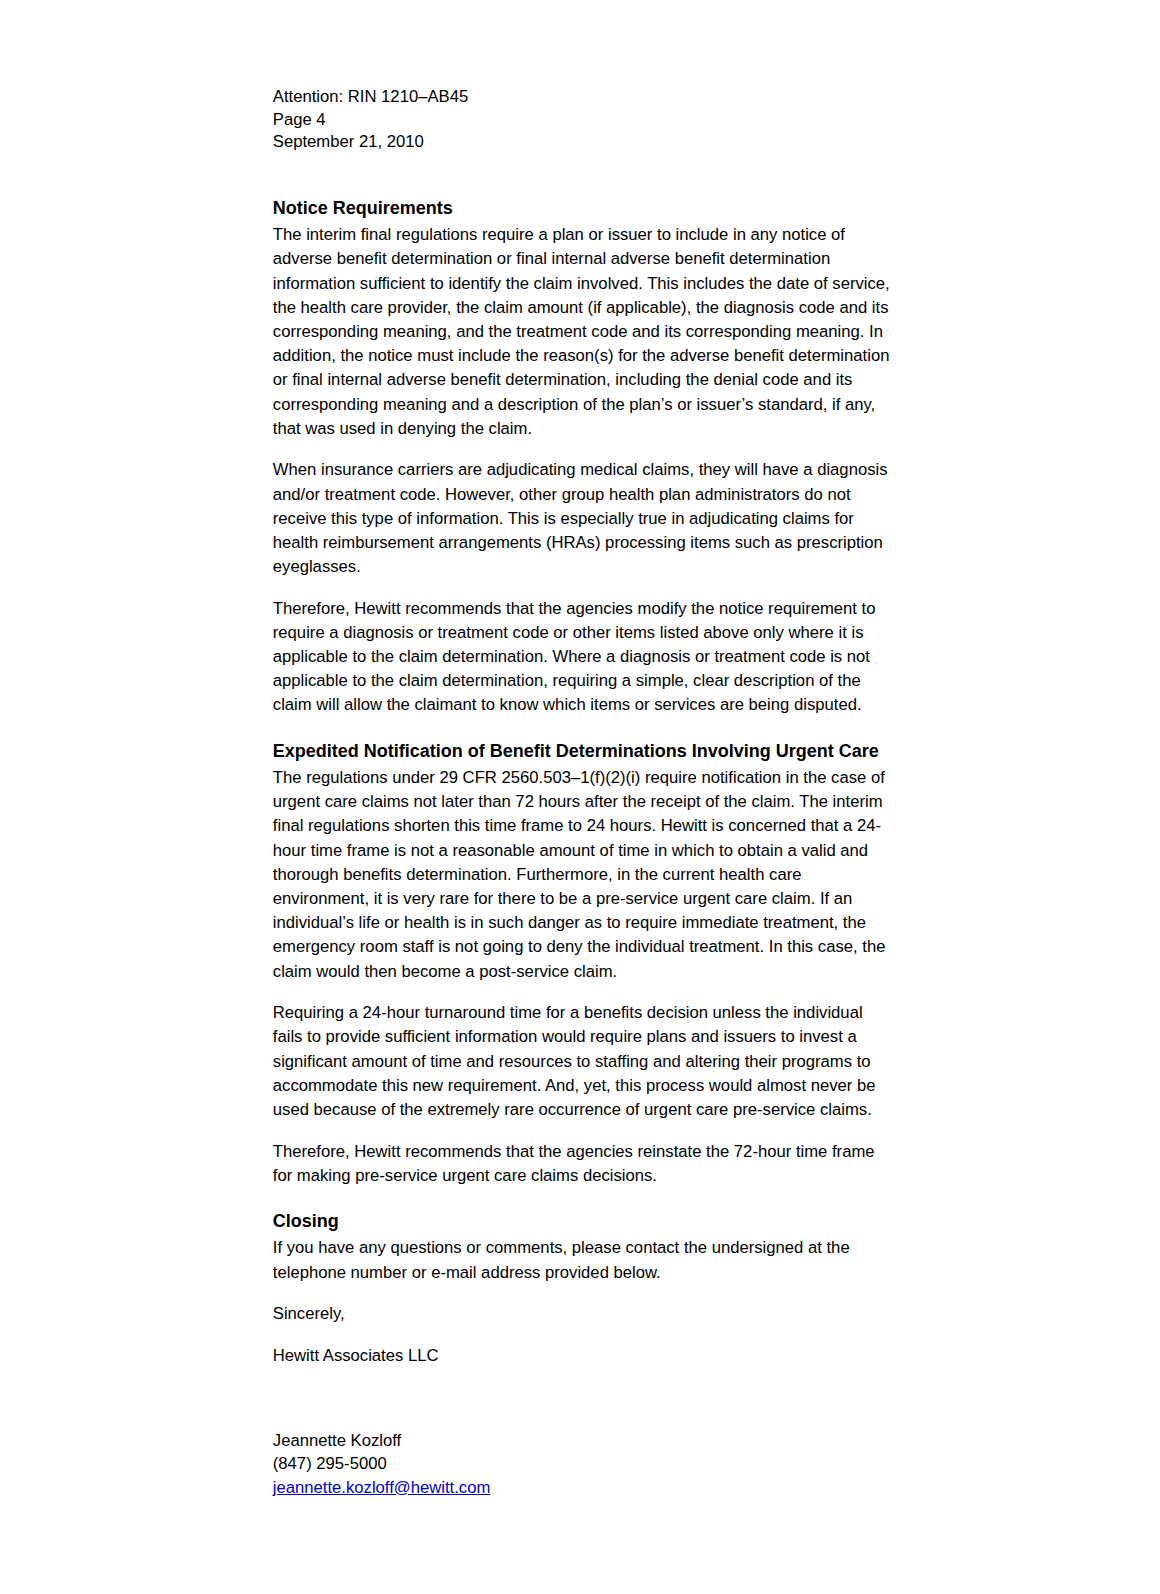Attention: RIN 1210–AB45
Page 4
September 21, 2010
Notice Requirements
The interim final regulations require a plan or issuer to include in any notice of adverse benefit determination or final internal adverse benefit determination information sufficient to identify the claim involved. This includes the date of service, the health care provider, the claim amount (if applicable), the diagnosis code and its corresponding meaning, and the treatment code and its corresponding meaning. In addition, the notice must include the reason(s) for the adverse benefit determination or final internal adverse benefit determination, including the denial code and its corresponding meaning and a description of the plan’s or issuer’s standard, if any, that was used in denying the claim.
When insurance carriers are adjudicating medical claims, they will have a diagnosis and/or treatment code. However, other group health plan administrators do not receive this type of information. This is especially true in adjudicating claims for health reimbursement arrangements (HRAs) processing items such as prescription eyeglasses.
Therefore, Hewitt recommends that the agencies modify the notice requirement to require a diagnosis or treatment code or other items listed above only where it is applicable to the claim determination. Where a diagnosis or treatment code is not applicable to the claim determination, requiring a simple, clear description of the claim will allow the claimant to know which items or services are being disputed.
Expedited Notification of Benefit Determinations Involving Urgent Care
The regulations under 29 CFR 2560.503–1(f)(2)(i) require notification in the case of urgent care claims not later than 72 hours after the receipt of the claim. The interim final regulations shorten this time frame to 24 hours. Hewitt is concerned that a 24-hour time frame is not a reasonable amount of time in which to obtain a valid and thorough benefits determination. Furthermore, in the current health care environment, it is very rare for there to be a pre-service urgent care claim. If an individual’s life or health is in such danger as to require immediate treatment, the emergency room staff is not going to deny the individual treatment. In this case, the claim would then become a post-service claim.
Requiring a 24-hour turnaround time for a benefits decision unless the individual fails to provide sufficient information would require plans and issuers to invest a significant amount of time and resources to staffing and altering their programs to accommodate this new requirement. And, yet, this process would almost never be used because of the extremely rare occurrence of urgent care pre-service claims.
Therefore, Hewitt recommends that the agencies reinstate the 72-hour time frame for making pre-service urgent care claims decisions.
Closing
If you have any questions or comments, please contact the undersigned at the telephone number or e-mail address provided below.
Sincerely,
Hewitt Associates LLC
Jeannette Kozloff
(847) 295-5000
jeannette.kozloff@hewitt.com